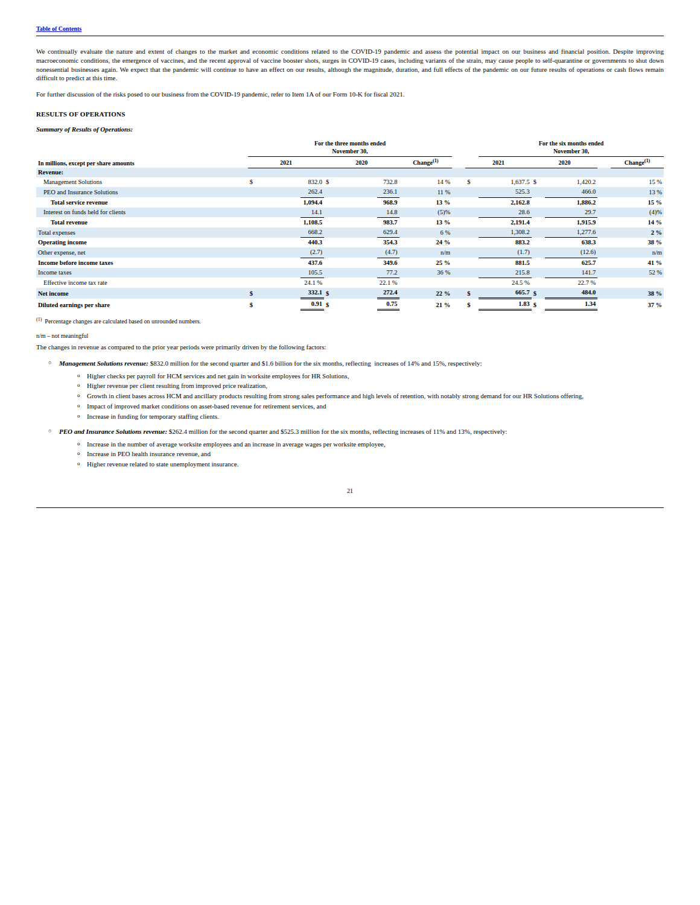Table of Contents
We continually evaluate the nature and extent of changes to the market and economic conditions related to the COVID-19 pandemic and assess the potential impact on our business and financial position. Despite improving macroeconomic conditions, the emergence of vaccines, and the recent approval of vaccine booster shots, surges in COVID-19 cases, including variants of the strain, may cause people to self-quarantine or governments to shut down nonessential businesses again. We expect that the pandemic will continue to have an effect on our results, although the magnitude, duration, and full effects of the pandemic on our future results of operations or cash flows remain difficult to predict at this time.
For further discussion of the risks posed to our business from the COVID-19 pandemic, refer to Item 1A of our Form 10-K for fiscal 2021.
RESULTS OF OPERATIONS
Summary of Results of Operations:
| | | For the three months ended November 30, | | | For the six months ended November 30, |
| --- | --- | --- | --- | --- | --- |
| In millions, except per share amounts | | 2021 | 2020 | Change (1) | | 2021 | 2020 | | Change (1) |
| Revenue: | | | | | | | | | | | | | |
| Management Solutions | | $ | 832.0 | $ | 732.8 | 14 % | | $ | 1,637.5 | $ | 1,420.2 | | 15 % |
| PEO and Insurance Solutions | | | 262.4 | | 236.1 | 11 % | | | 525.3 | | 466.0 | | 13 % |
| Total service revenue | | | 1,094.4 | | 968.9 | 13 % | | | 2,162.8 | | 1,886.2 | | 15 % |
| Interest on funds held for clients | | | 14.1 | | 14.8 | (5)% | | | 28.6 | | 29.7 | | (4)% |
| Total revenue | | | 1,108.5 | | 983.7 | 13 % | | | 2,191.4 | | 1,915.9 | | 14 % |
| Total expenses | | | 668.2 | | 629.4 | 6 % | | | 1,308.2 | | 1,277.6 | | 2 % |
| Operating income | | | 440.3 | | 354.3 | 24 % | | | 883.2 | | 638.3 | | 38 % |
| Other expense, net | | | (2.7) | | (4.7) | n/m | | | (1.7) | | (12.6) | | n/m |
| Income before income taxes | | | 437.6 | | 349.6 | 25 % | | | 881.5 | | 625.7 | | 41 % |
| Income taxes | | | 105.5 | | 77.2 | 36 % | | | 215.8 | | 141.7 | | 52 % |
| Effective income tax rate | | | 24.1 % | | 22.1 % | | | | 24.5 % | | 22.7 % | | |
| Net income | | $ | 332.1 | $ | 272.4 | 22 % | | $ | 665.7 | $ | 484.0 | | 38 % |
| Diluted earnings per share | | $ | 0.91 | $ | 0.75 | 21 % | | $ | 1.83 | $ | 1.34 | | 37 % |
(1) Percentage changes are calculated based on unrounded numbers.
n/m – not meaningful
The changes in revenue as compared to the prior year periods were primarily driven by the following factors:
Management Solutions revenue: $832.0 million for the second quarter and $1.6 billion for the six months, reflecting increases of 14% and 15%, respectively:
Higher checks per payroll for HCM services and net gain in worksite employees for HR Solutions,
Higher revenue per client resulting from improved price realization,
Growth in client bases across HCM and ancillary products resulting from strong sales performance and high levels of retention, with notably strong demand for our HR Solutions offering,
Impact of improved market conditions on asset-based revenue for retirement services, and
Increase in funding for temporary staffing clients.
PEO and Insurance Solutions revenue: $262.4 million for the second quarter and $525.3 million for the six months, reflecting increases of 11% and 13%, respectively:
Increase in the number of average worksite employees and an increase in average wages per worksite employee,
Increase in PEO health insurance revenue, and
Higher revenue related to state unemployment insurance.
21